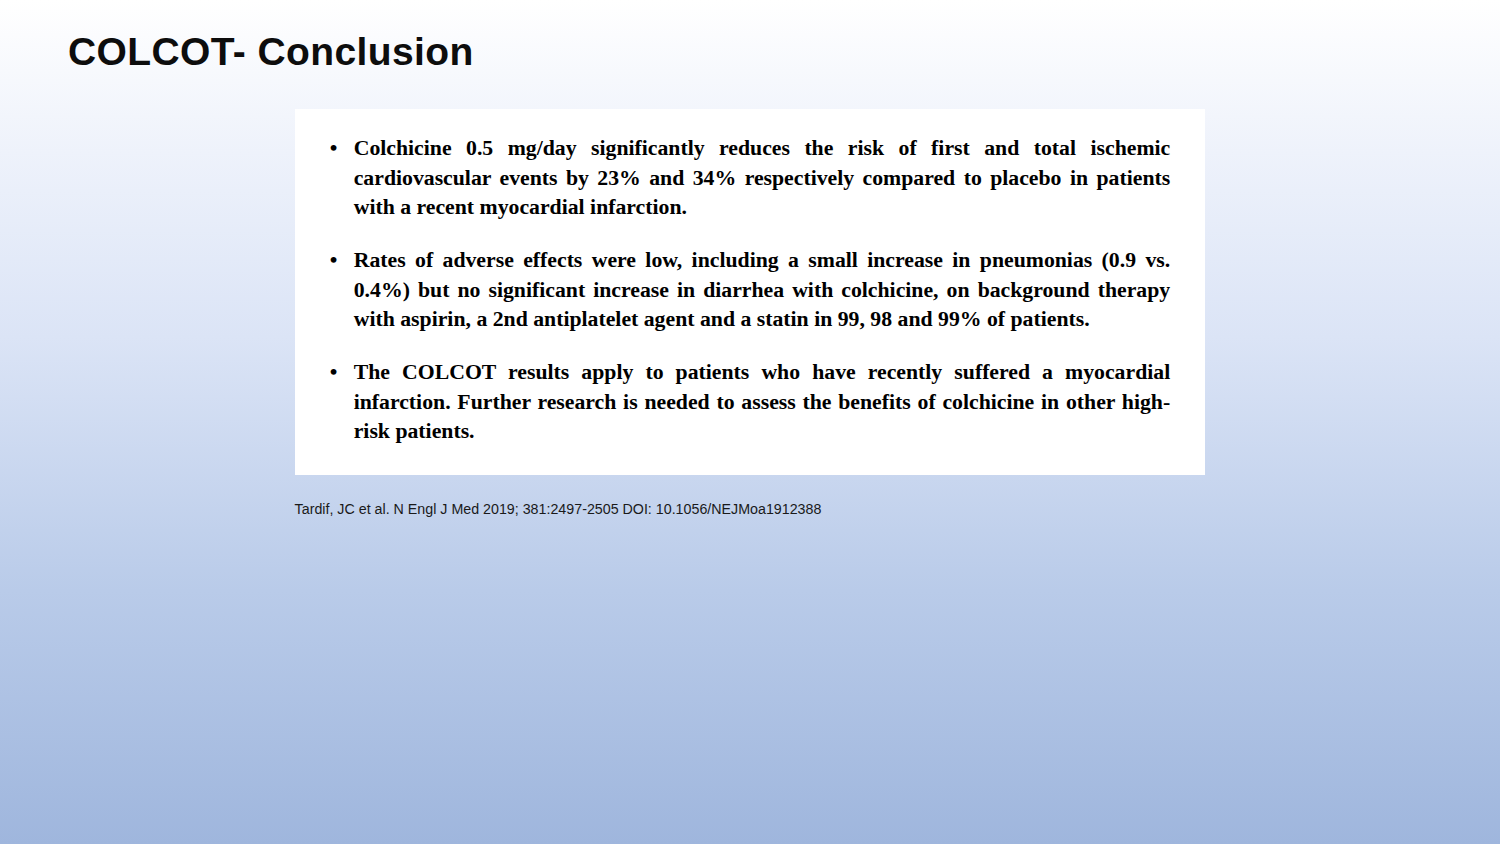COLCOT- Conclusion
Colchicine 0.5 mg/day significantly reduces the risk of first and total ischemic cardiovascular events by 23% and 34% respectively compared to placebo in patients with a recent myocardial infarction.
Rates of adverse effects were low, including a small increase in pneumonias (0.9 vs. 0.4%) but no significant increase in diarrhea with colchicine, on background therapy with aspirin, a 2nd antiplatelet agent and a statin in 99, 98 and 99% of patients.
The COLCOT results apply to patients who have recently suffered a myocardial infarction. Further research is needed to assess the benefits of colchicine in other high-risk patients.
Tardif, JC et al. N Engl J Med 2019; 381:2497-2505 DOI: 10.1056/NEJMoa1912388